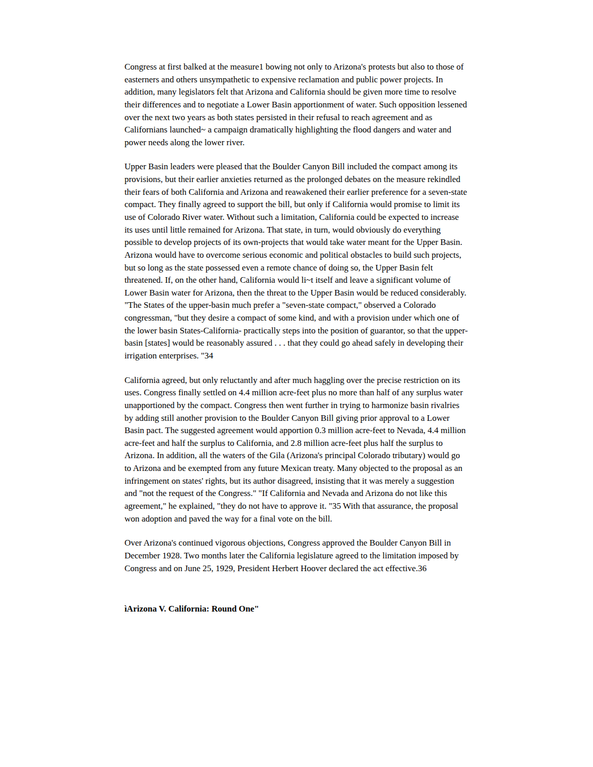Congress at first balked at the measure1 bowing not only to Arizona's protests but also to those of easterners and others unsympathetic to expensive reclamation and public power projects. In addition, many legislators felt that Arizona and California should be given more time to resolve their differences and to negotiate a Lower Basin apportionment of water. Such opposition lessened over the next two years as both states persisted in their refusal to reach agreement and as Californians launched~ a campaign dramatically highlighting the flood dangers and water and power needs along the lower river.
Upper Basin leaders were pleased that the Boulder Canyon Bill included the compact among its provisions, but their earlier anxieties returned as the prolonged debates on the measure rekindled their fears of both California and Arizona and reawakened their earlier preference for a seven-state compact. They finally agreed to support the bill, but only if California would promise to limit its use of Colorado River water. Without such a limitation, California could be expected to increase its uses until little remained for Arizona. That state, in turn, would obviously do everything possible to develop projects of its own-projects that would take water meant for the Upper Basin. Arizona would have to overcome serious economic and political obstacles to build such projects, but so long as the state possessed even a remote chance of doing so, the Upper Basin felt threatened. If, on the other hand, California would li~t itself and leave a significant volume of Lower Basin water for Arizona, then the threat to the Upper Basin would be reduced considerably. "The States of the upper-basin much prefer a "seven-state compact," observed a Colorado congressman, "but they desire a compact of some kind, and with a provision under which one of the lower basin States-California- practically steps into the position of guarantor, so that the upper-basin [states] would be reasonably assured . . . that they could go ahead safely in developing their irrigation enterprises. "34
California agreed, but only reluctantly and after much haggling over the precise restriction on its uses. Congress finally settled on 4.4 million acre-feet plus no more than half of any surplus water unapportioned by the compact. Congress then went further in trying to harmonize basin rivalries by adding still another provision to the Boulder Canyon Bill giving prior approval to a Lower Basin pact. The suggested agreement would apportion 0.3 million acre-feet to Nevada, 4.4 million acre-feet and half the surplus to California, and 2.8 million acre-feet plus half the surplus to Arizona. In addition, all the waters of the Gila (Arizona's principal Colorado tributary) would go to Arizona and be exempted from any future Mexican treaty. Many objected to the proposal as an infringement on states' rights, but its author disagreed, insisting that it was merely a suggestion and "not the request of the Congress." "If California and Nevada and Arizona do not like this agreement," he explained, "they do not have to approve it. "35 With that assurance, the proposal won adoption and paved the way for a final vote on the bill.
Over Arizona's continued vigorous objections, Congress approved the Boulder Canyon Bill in December 1928. Two months later the California legislature agreed to the limitation imposed by Congress and on June 25, 1929, President Herbert Hoover declared the act effective.36
ìArizona V. California: Round One"